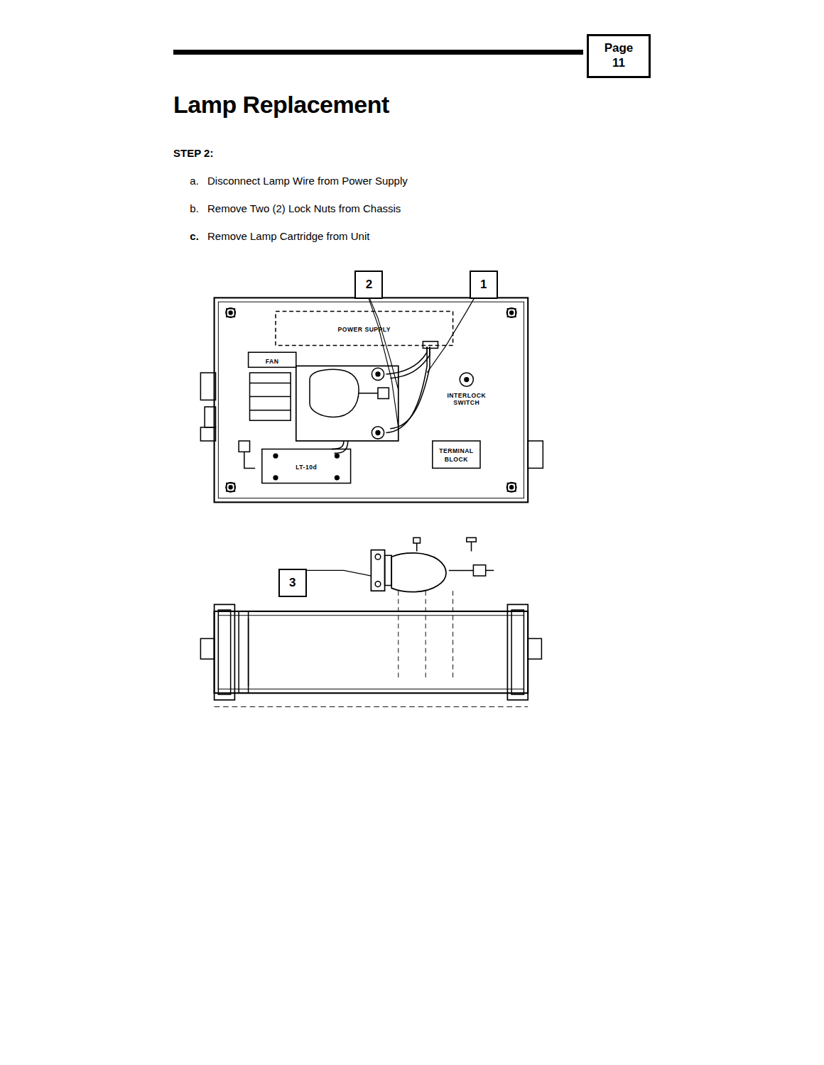Page
11
Lamp Replacement
STEP 2:
Disconnect Lamp Wire from Power Supply
Remove Two (2) Lock Nuts from Chassis
Remove Lamp Cartridge from Unit
1
2
3
POWER SUPPLY FAN INTERLOCK SWITCH TERMINAL BLOCK LT-10d